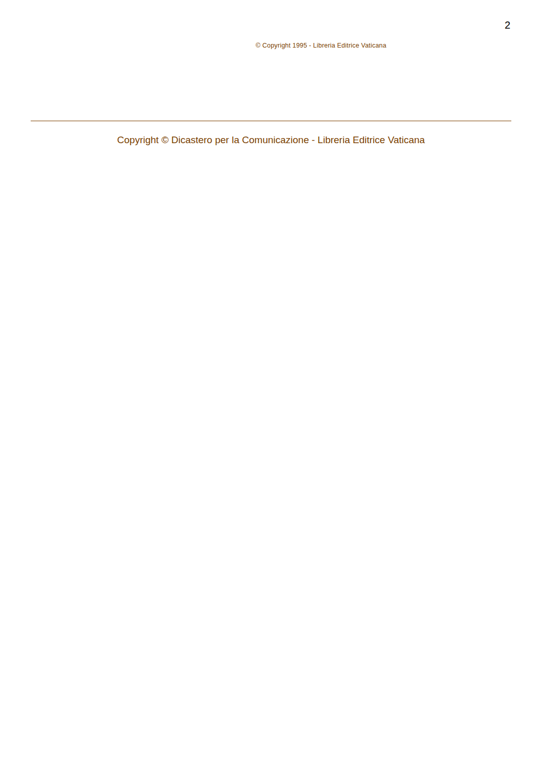2
© Copyright 1995 - Libreria Editrice Vaticana
Copyright © Dicastero per la Comunicazione - Libreria Editrice Vaticana